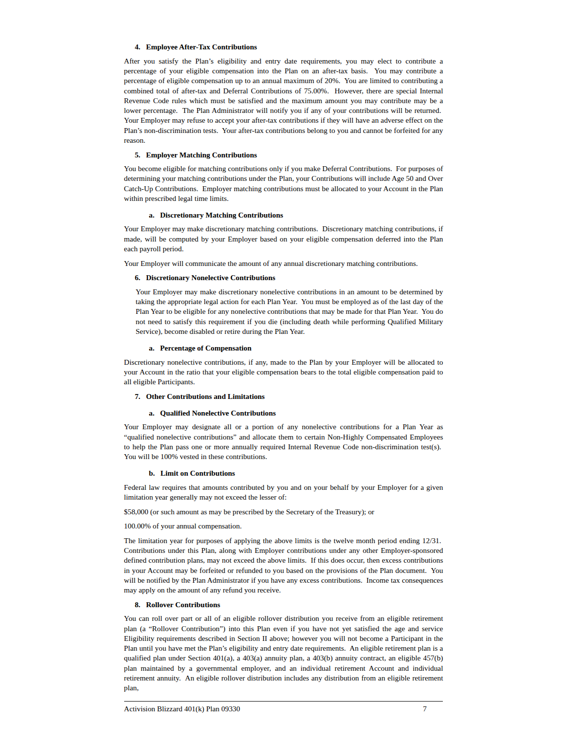4. Employee After-Tax Contributions
After you satisfy the Plan’s eligibility and entry date requirements, you may elect to contribute a percentage of your eligible compensation into the Plan on an after-tax basis. You may contribute a percentage of eligible compensation up to an annual maximum of 20%. You are limited to contributing a combined total of after-tax and Deferral Contributions of 75.00%. However, there are special Internal Revenue Code rules which must be satisfied and the maximum amount you may contribute may be a lower percentage. The Plan Administrator will notify you if any of your contributions will be returned. Your Employer may refuse to accept your after-tax contributions if they will have an adverse effect on the Plan’s non-discrimination tests. Your after-tax contributions belong to you and cannot be forfeited for any reason.
5. Employer Matching Contributions
You become eligible for matching contributions only if you make Deferral Contributions. For purposes of determining your matching contributions under the Plan, your Contributions will include Age 50 and Over Catch-Up Contributions. Employer matching contributions must be allocated to your Account in the Plan within prescribed legal time limits.
a. Discretionary Matching Contributions
Your Employer may make discretionary matching contributions. Discretionary matching contributions, if made, will be computed by your Employer based on your eligible compensation deferred into the Plan each payroll period.
Your Employer will communicate the amount of any annual discretionary matching contributions.
6. Discretionary Nonelective Contributions
Your Employer may make discretionary nonelective contributions in an amount to be determined by taking the appropriate legal action for each Plan Year. You must be employed as of the last day of the Plan Year to be eligible for any nonelective contributions that may be made for that Plan Year. You do not need to satisfy this requirement if you die (including death while performing Qualified Military Service), become disabled or retire during the Plan Year.
a. Percentage of Compensation
Discretionary nonelective contributions, if any, made to the Plan by your Employer will be allocated to your Account in the ratio that your eligible compensation bears to the total eligible compensation paid to all eligible Participants.
7. Other Contributions and Limitations
a. Qualified Nonelective Contributions
Your Employer may designate all or a portion of any nonelective contributions for a Plan Year as “qualified nonelective contributions” and allocate them to certain Non-Highly Compensated Employees to help the Plan pass one or more annually required Internal Revenue Code non-discrimination test(s). You will be 100% vested in these contributions.
b. Limit on Contributions
Federal law requires that amounts contributed by you and on your behalf by your Employer for a given limitation year generally may not exceed the lesser of:
$58,000 (or such amount as may be prescribed by the Secretary of the Treasury); or
100.00% of your annual compensation.
The limitation year for purposes of applying the above limits is the twelve month period ending 12/31. Contributions under this Plan, along with Employer contributions under any other Employer-sponsored defined contribution plans, may not exceed the above limits. If this does occur, then excess contributions in your Account may be forfeited or refunded to you based on the provisions of the Plan document. You will be notified by the Plan Administrator if you have any excess contributions. Income tax consequences may apply on the amount of any refund you receive.
8. Rollover Contributions
You can roll over part or all of an eligible rollover distribution you receive from an eligible retirement plan (a “Rollover Contribution”) into this Plan even if you have not yet satisfied the age and service Eligibility requirements described in Section II above; however you will not become a Participant in the Plan until you have met the Plan’s eligibility and entry date requirements. An eligible retirement plan is a qualified plan under Section 401(a), a 403(a) annuity plan, a 403(b) annuity contract, an eligible 457(b) plan maintained by a governmental employer, and an individual retirement Account and individual retirement annuity. An eligible rollover distribution includes any distribution from an eligible retirement plan,
Activision Blizzard 401(k) Plan 09330 7